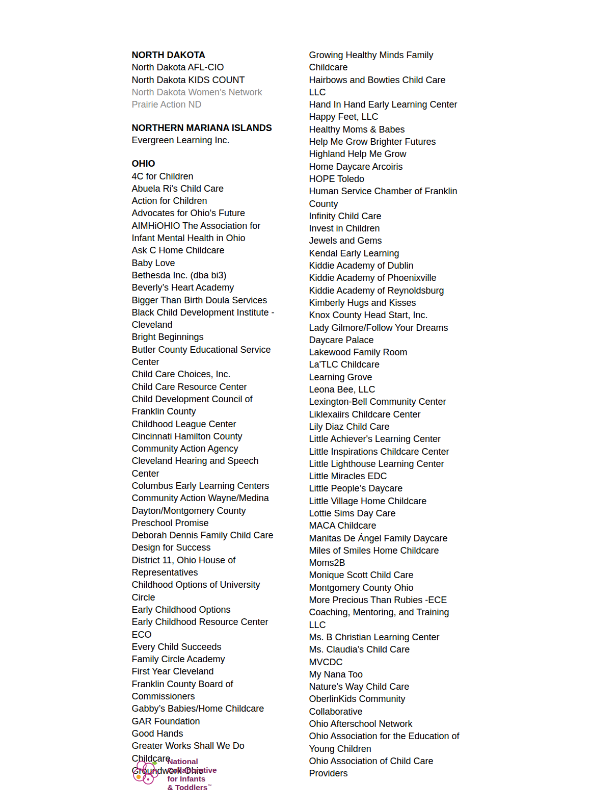NORTH DAKOTA
North Dakota AFL-CIO
North Dakota KIDS COUNT
North Dakota Women's Network
Prairie Action ND
NORTHERN MARIANA ISLANDS
Evergreen Learning Inc.
OHIO
4C for Children
Abuela Ri's Child Care
Action for Children
Advocates for Ohio's Future
AIMHiOHIO The Association for Infant Mental Health in Ohio
Ask C Home Childcare
Baby Love
Bethesda Inc. (dba bi3)
Beverly’s Heart Academy
Bigger Than Birth Doula Services
Black Child Development Institute - Cleveland
Bright Beginnings
Butler County Educational Service Center
Child Care Choices, Inc.
Child Care Resource Center
Child Development Council of Franklin County
Childhood League Center
Cincinnati Hamilton County Community Action Agency
Cleveland Hearing and Speech Center
Columbus Early Learning Centers
Community Action Wayne/Medina
Dayton/Montgomery County Preschool Promise
Deborah Dennis Family Child Care
Design for Success
District 11, Ohio House of Representatives
Childhood Options of University Circle
Early Childhood Options
Early Childhood Resource Center
ECO
Every Child Succeeds
Family Circle Academy
First Year Cleveland
Franklin County Board of Commissioners
Gabby’s Babies/Home Childcare
GAR Foundation
Good Hands
Greater Works Shall We Do Childcare
Groundwork Ohio
Growing Healthy Minds Family Childcare
Hairbows and Bowties Child Care LLC
Hand In Hand Early Learning Center
Happy Feet, LLC
Healthy Moms & Babes
Help Me Grow Brighter Futures
Highland Help Me Grow
Home Daycare Arcoiris
HOPE Toledo
Human Service Chamber of Franklin County
Infinity Child Care
Invest in Children
Jewels and Gems
Kendal Early Learning
Kiddie Academy of Dublin
Kiddie Academy of Phoenixville
Kiddie Academy of Reynoldsburg
Kimberly Hugs and Kisses
Knox County Head Start, Inc.
Lady Gilmore/Follow Your Dreams Daycare Palace
Lakewood Family Room
La'TLC Childcare
Learning Grove
Leona Bee, LLC
Lexington-Bell Community Center
Liklexaiirs Childcare Center
Lily Diaz Child Care
Little Achiever's Learning Center
Little Inspirations Childcare Center
Little Lighthouse Learning Center
Little Miracles EDC
Little People’s Daycare
Little Village Home Childcare
Lottie Sims Day Care
MACA Childcare
Manitas De Ángel Family Daycare
Miles of Smiles Home Childcare
Moms2B
Monique Scott Child Care
Montgomery County Ohio
More Precious Than Rubies -ECE Coaching, Mentoring, and Training LLC
Ms. B Christian Learning Center
Ms. Claudia’s Child Care
MVCDC
My Nana Too
Nature's Way Child Care
OberlinKids Community Collaborative
Ohio Afterschool Network
Ohio Association for the Education of Young Children
Ohio Association of Child Care Providers
National
Collaborative
for Infants
& Toddlers™